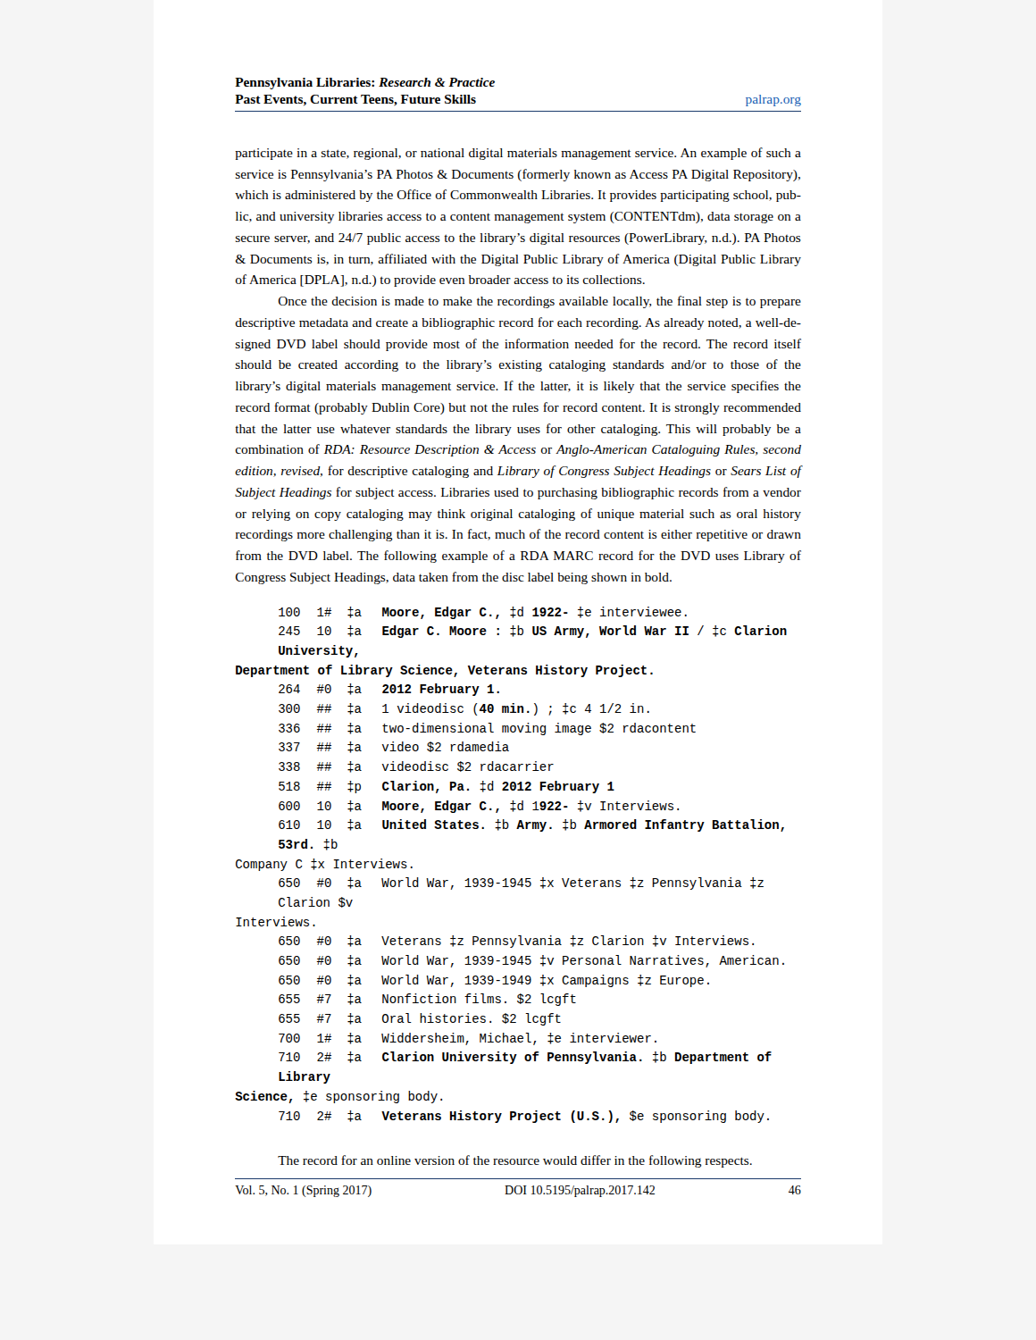Pennsylvania Libraries: Research & Practice
Past Events, Current Teens, Future Skills
palrap.org
participate in a state, regional, or national digital materials management service. An example of such a service is Pennsylvania’s PA Photos & Documents (formerly known as Access PA Digital Repository), which is administered by the Office of Commonwealth Libraries. It provides participating school, public, and university libraries access to a content management system (CONTENTdm), data storage on a secure server, and 24/7 public access to the library’s digital resources (PowerLibrary, n.d.). PA Photos & Documents is, in turn, affiliated with the Digital Public Library of America (Digital Public Library of America [DPLA], n.d.) to provide even broader access to its collections.
Once the decision is made to make the recordings available locally, the final step is to prepare descriptive metadata and create a bibliographic record for each recording. As already noted, a well-designed DVD label should provide most of the information needed for the record. The record itself should be created according to the library’s existing cataloging standards and/or to those of the library’s digital materials management service. If the latter, it is likely that the service specifies the record format (probably Dublin Core) but not the rules for record content. It is strongly recommended that the latter use whatever standards the library uses for other cataloging. This will probably be a combination of RDA: Resource Description & Access or Anglo-American Cataloguing Rules, second edition, revised, for descriptive cataloging and Library of Congress Subject Headings or Sears List of Subject Headings for subject access. Libraries used to purchasing bibliographic records from a vendor or relying on copy cataloging may think original cataloging of unique material such as oral history recordings more challenging than it is. In fact, much of the record content is either repetitive or drawn from the DVD label. The following example of a RDA MARC record for the DVD uses Library of Congress Subject Headings, data taken from the disc label being shown in bold.
1001#‡a Moore, Edgar C., ‡d 1922- ‡e interviewee.
24510‡a Edgar C. Moore : ‡b US Army, World War II / ‡c Clarion University,
Department of Library Science, Veterans History Project.
264#0‡a 2012 February 1.
300##‡a 1 videodisc (40 min.) ; ‡c 4 1/2 in.
336##‡a two-dimensional moving image $2 rdacontent
337##‡a video $2 rdamedia
338##‡a videodisc $2 rdacarrier
518##‡p Clarion, Pa. ‡d 2012 February 1
60010‡a Moore, Edgar C., ‡d 1922- ‡v Interviews.
61010‡a United States. ‡b Army. ‡b Armored Infantry Battalion, 53rd. ‡b
Company C ‡x Interviews.
650#0‡a World War, 1939-1945 ‡x Veterans ‡z Pennsylvania ‡z Clarion $v
Interviews.
650#0‡a Veterans ‡z Pennsylvania ‡z Clarion ‡v Interviews.
650#0‡a World War, 1939-1945 ‡v Personal Narratives, American.
650#0‡a World War, 1939-1949 ‡x Campaigns ‡z Europe.
655#7‡a Nonfiction films. $2 lcgft
655#7‡a Oral histories. $2 lcgft
7001#‡a Widdersheim, Michael, ‡e interviewer.
7102#‡a Clarion University of Pennsylvania. ‡b Department of Library
Science, ‡e sponsoring body.
7102#‡a Veterans History Project (U.S.), $e sponsoring body.
The record for an online version of the resource would differ in the following respects.
Vol. 5, No. 1 (Spring 2017)
DOI 10.5195/palrap.2017.142
46